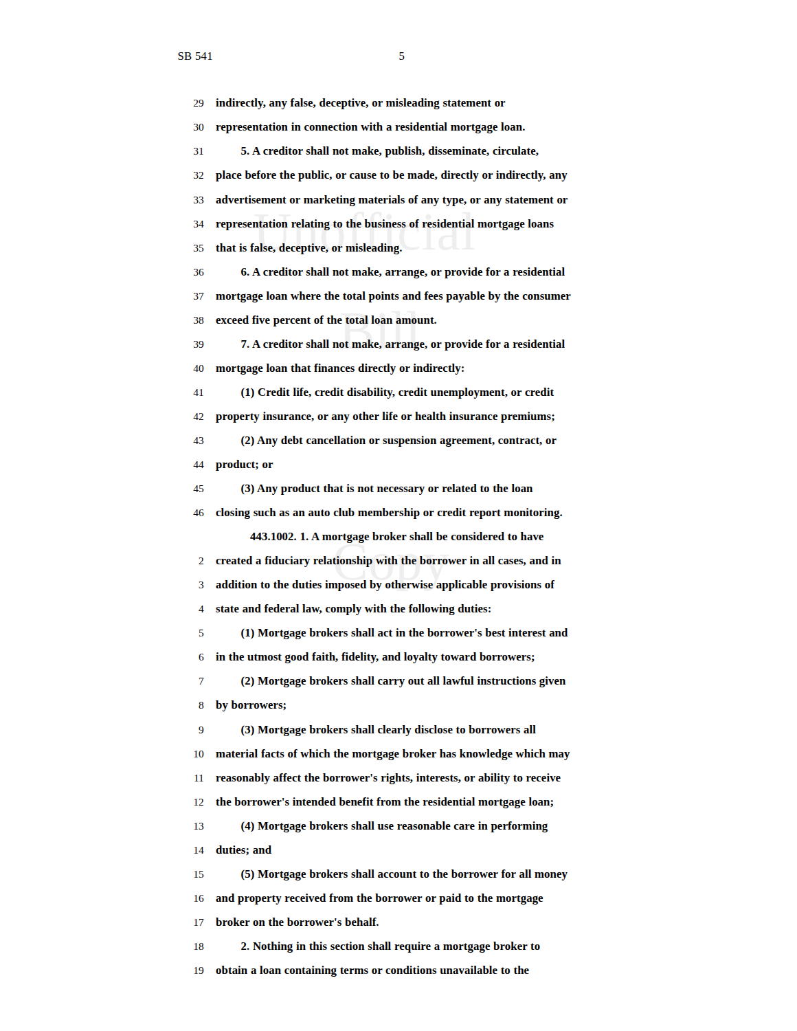Unofficial Bill Copy
SB 541
5
29 indirectly, any false, deceptive, or misleading statement or
30 representation in connection with a residential mortgage loan.
31 5. A creditor shall not make, publish, disseminate, circulate,
32 place before the public, or cause to be made, directly or indirectly, any
33 advertisement or marketing materials of any type, or any statement or
34 representation relating to the business of residential mortgage loans
35 that is false, deceptive, or misleading.
36 6. A creditor shall not make, arrange, or provide for a residential
37 mortgage loan where the total points and fees payable by the consumer
38 exceed five percent of the total loan amount.
39 7. A creditor shall not make, arrange, or provide for a residential
40 mortgage loan that finances directly or indirectly:
41 (1) Credit life, credit disability, credit unemployment, or credit
42 property insurance, or any other life or health insurance premiums;
43 (2) Any debt cancellation or suspension agreement, contract, or
44 product; or
45 (3) Any product that is not necessary or related to the loan
46 closing such as an auto club membership or credit report monitoring.
443.1002. 1. A mortgage broker shall be considered to have
2 created a fiduciary relationship with the borrower in all cases, and in
3 addition to the duties imposed by otherwise applicable provisions of
4 state and federal law, comply with the following duties:
5 (1) Mortgage brokers shall act in the borrower's best interest and
6 in the utmost good faith, fidelity, and loyalty toward borrowers;
7 (2) Mortgage brokers shall carry out all lawful instructions given
8 by borrowers;
9 (3) Mortgage brokers shall clearly disclose to borrowers all
10 material facts of which the mortgage broker has knowledge which may
11 reasonably affect the borrower's rights, interests, or ability to receive
12 the borrower's intended benefit from the residential mortgage loan;
13 (4) Mortgage brokers shall use reasonable care in performing
14 duties; and
15 (5) Mortgage brokers shall account to the borrower for all money
16 and property received from the borrower or paid to the mortgage
17 broker on the borrower's behalf.
18 2. Nothing in this section shall require a mortgage broker to
19 obtain a loan containing terms or conditions unavailable to the